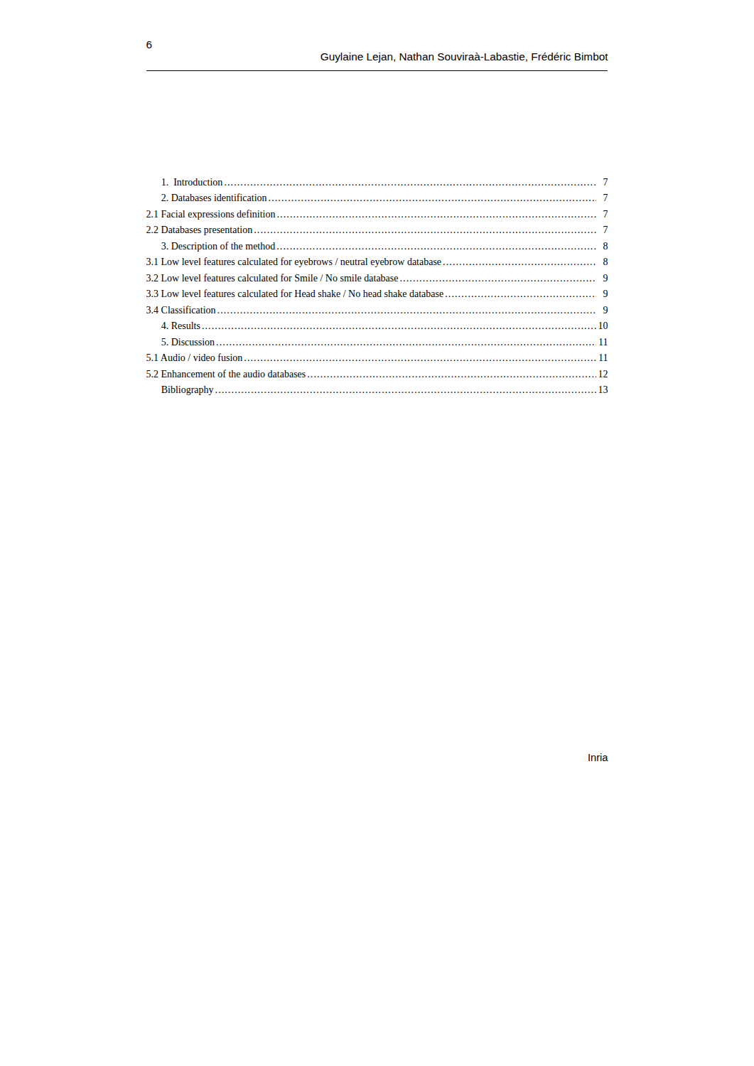6
Guylaine Lejan, Nathan Souviraà-Labastie, Frédéric Bimbot
1. Introduction.................................................................................................................................................. 7
2. Databases identification................................................................................................................................. 7
2.1 Facial expressions definition......................................................................................................................... 7
2.2 Databases presentation................................................................................................................................. 7
3. Description of the method.............................................................................................................................. 8
3.1 Low level features calculated for eyebrows / neutral eyebrow database................................................. 8
3.2 Low level features calculated for Smile / No smile database..................................................................... 9
3.3 Low level features calculated for Head shake / No head shake database............................................... 9
3.4 Classification............................................................................................................................................. 9
4. Results......................................................................................................................................................... 10
5. Discussion................................................................................................................................................... 11
5.1 Audio / video fusion................................................................................................................................... 11
5.2 Enhancement of the audio databases................................................................................................. 12
Bibliography................................................................................................................................................. 13
Inria